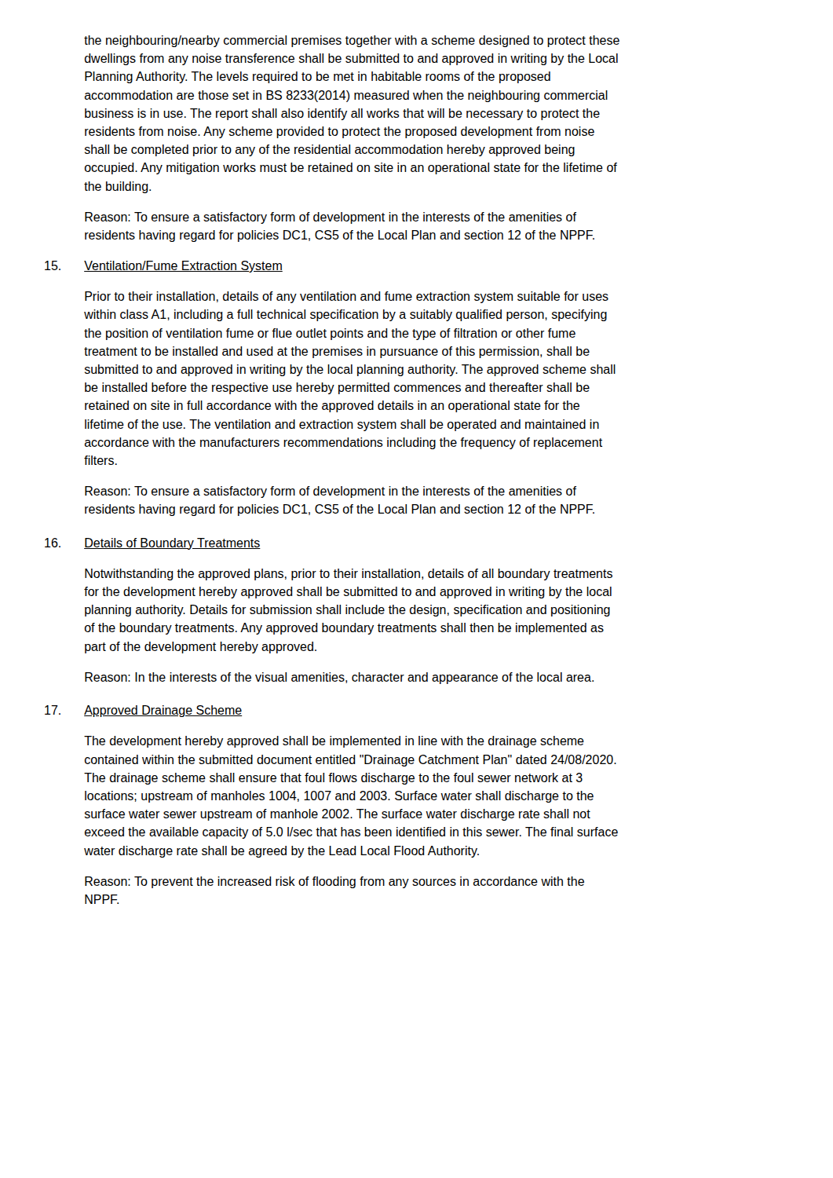the neighbouring/nearby commercial premises together with a scheme designed to protect these dwellings from any noise transference shall be submitted to and approved in writing by the Local Planning Authority. The levels required to be met in habitable rooms of the proposed accommodation are those set in BS 8233(2014) measured when the neighbouring commercial business is in use. The report shall also identify all works that will be necessary to protect the residents from noise. Any scheme provided to protect the proposed development from noise shall be completed prior to any of the residential accommodation hereby approved being occupied. Any mitigation works must be retained on site in an operational state for the lifetime of the building.
Reason: To ensure a satisfactory form of development in the interests of the amenities of residents having regard for policies DC1, CS5 of the Local Plan and section 12 of the NPPF.
15.
Ventilation/Fume Extraction System
Prior to their installation, details of any ventilation and fume extraction system suitable for uses within class A1, including a full technical specification by a suitably qualified person, specifying the position of ventilation fume or flue outlet points and the type of filtration or other fume treatment to be installed and used at the premises in pursuance of this permission, shall be submitted to and approved in writing by the local planning authority. The approved scheme shall be installed before the respective use hereby permitted commences and thereafter shall be retained on site in full accordance with the approved details in an operational state for the lifetime of the use. The ventilation and extraction system shall be operated and maintained in accordance with the manufacturers recommendations including the frequency of replacement filters.
Reason: To ensure a satisfactory form of development in the interests of the amenities of residents having regard for policies DC1, CS5 of the Local Plan and section 12 of the NPPF.
16.
Details of Boundary Treatments
Notwithstanding the approved plans, prior to their installation, details of all boundary treatments for the development hereby approved shall be submitted to and approved in writing by the local planning authority. Details for submission shall include the design, specification and positioning of the boundary treatments. Any approved boundary treatments shall then be implemented as part of the development hereby approved.
Reason: In the interests of the visual amenities, character and appearance of the local area.
17.
Approved Drainage Scheme
The development hereby approved shall be implemented in line with the drainage scheme contained within the submitted document entitled "Drainage Catchment Plan" dated 24/08/2020. The drainage scheme shall ensure that foul flows discharge to the foul sewer network at 3 locations; upstream of manholes 1004, 1007 and 2003. Surface water shall discharge to the surface water sewer upstream of manhole 2002. The surface water discharge rate shall not exceed the available capacity of 5.0 l/sec that has been identified in this sewer. The final surface water discharge rate shall be agreed by the Lead Local Flood Authority.
Reason: To prevent the increased risk of flooding from any sources in accordance with the NPPF.